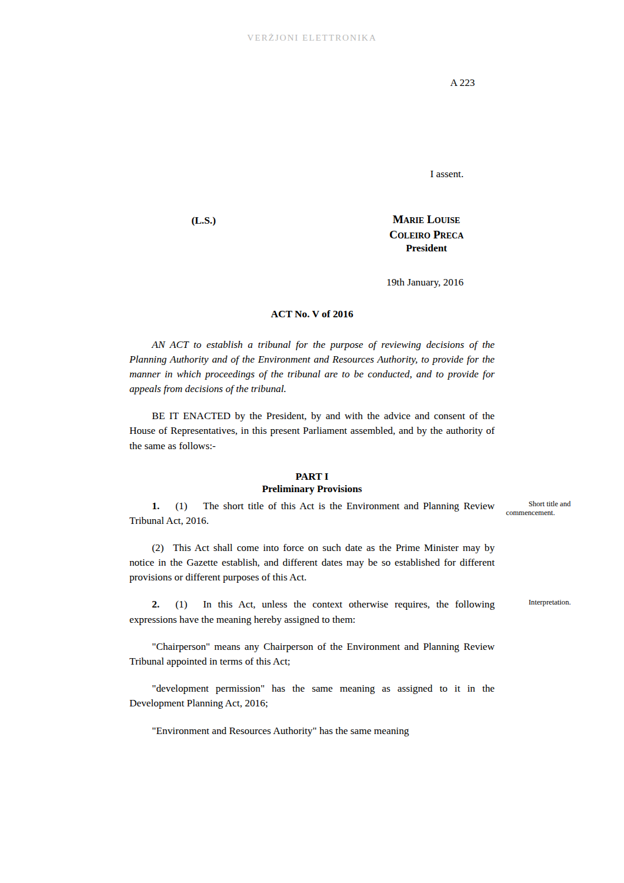VERŻJONI ELETTRONIKA
A 223
I assent.
(L.S.)
Marie Louise Coleiro Preca President
19th January, 2016
ACT No. V of 2016
AN ACT to establish a tribunal for the purpose of reviewing decisions of the Planning Authority and of the Environment and Resources Authority, to provide for the manner in which proceedings of the tribunal are to be conducted, and to provide for appeals from decisions of the tribunal.
BE IT ENACTED by the President, by and with the advice and consent of the House of Representatives, in this present Parliament assembled, and by the authority of the same as follows:-
PART I Preliminary Provisions
1. (1) The short title of this Act is the Environment and Planning Review Tribunal Act, 2016.Short title and commencement.
(2) This Act shall come into force on such date as the Prime Minister may by notice in the Gazette establish, and different dates may be so established for different provisions or different purposes of this Act.
2. (1) In this Act, unless the context otherwise requires, the following expressions have the meaning hereby assigned to them:Interpretation.
"Chairperson" means any Chairperson of the Environment and Planning Review Tribunal appointed in terms of this Act;
"development permission" has the same meaning as assigned to it in the Development Planning Act, 2016;
"Environment and Resources Authority" has the same meaning